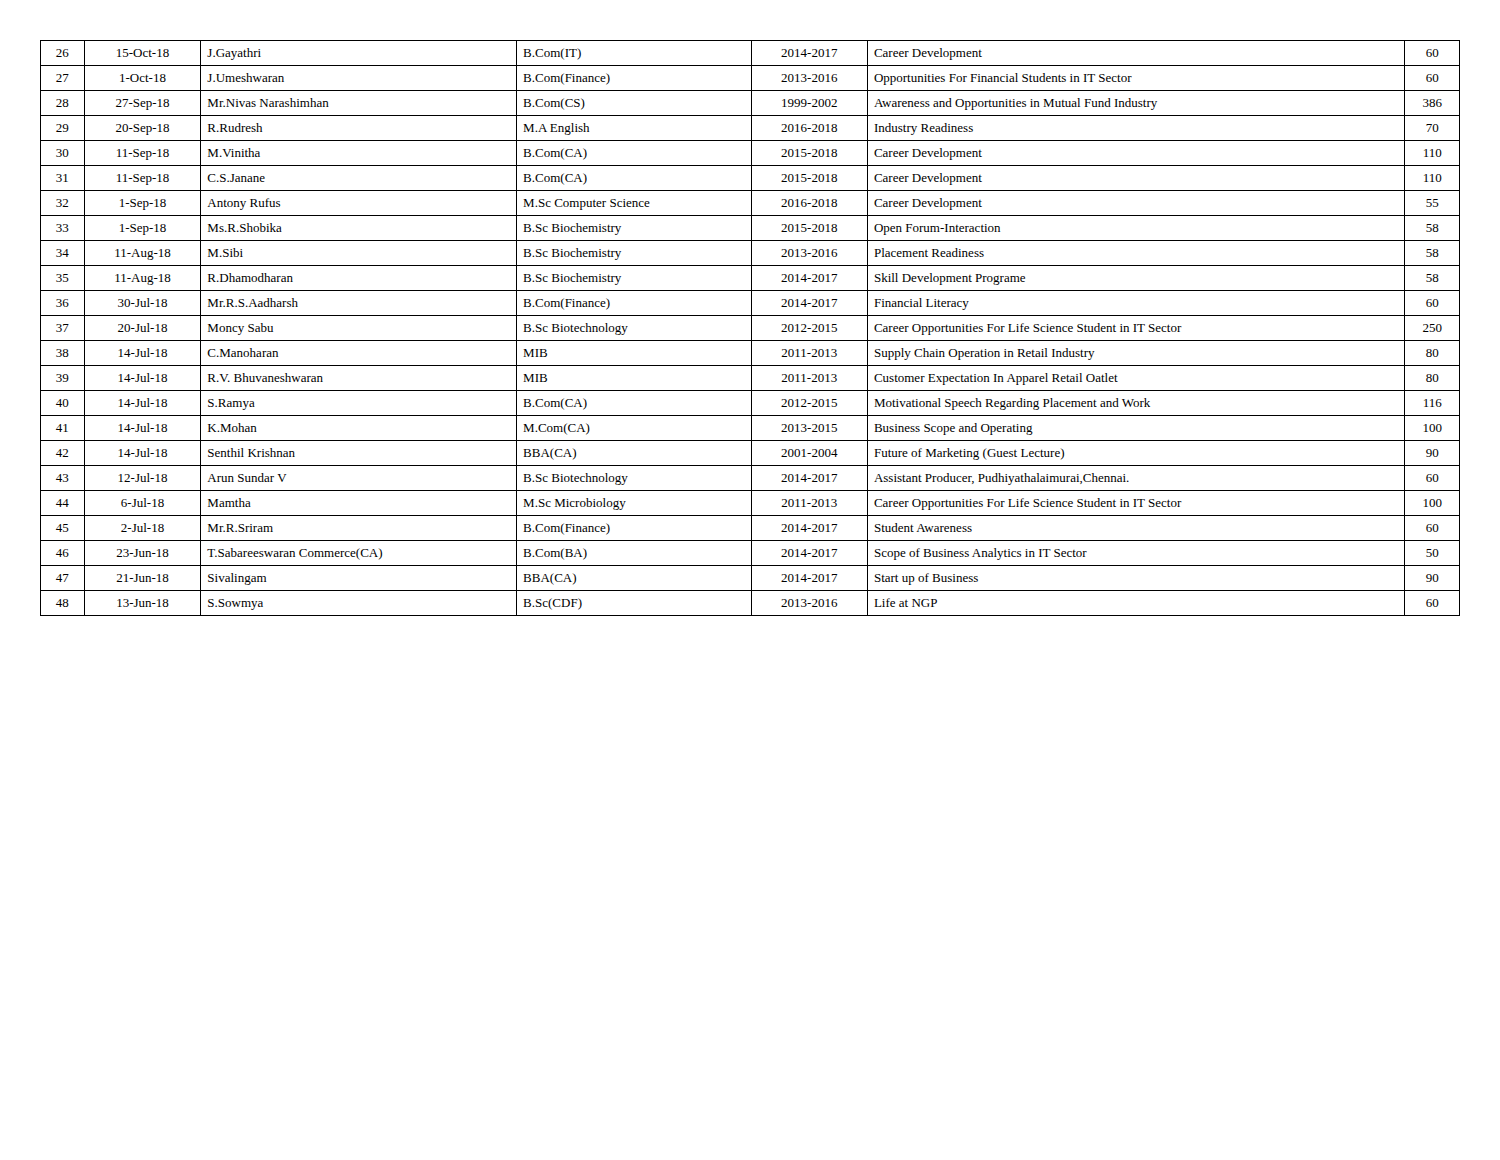| 26 | 15-Oct-18 | J.Gayathri | B.Com(IT) | 2014-2017 | Career Development | 60 |
| 27 | 1-Oct-18 | J.Umeshwaran | B.Com(Finance) | 2013-2016 | Opportunities For Financial Students in IT Sector | 60 |
| 28 | 27-Sep-18 | Mr.Nivas Narashimhan | B.Com(CS) | 1999-2002 | Awareness and Opportunities in Mutual Fund Industry | 386 |
| 29 | 20-Sep-18 | R.Rudresh | M.A English | 2016-2018 | Industry Readiness | 70 |
| 30 | 11-Sep-18 | M.Vinitha | B.Com(CA) | 2015-2018 | Career Development | 110 |
| 31 | 11-Sep-18 | C.S.Janane | B.Com(CA) | 2015-2018 | Career Development | 110 |
| 32 | 1-Sep-18 | Antony Rufus | M.Sc Computer Science | 2016-2018 | Career Development | 55 |
| 33 | 1-Sep-18 | Ms.R.Shobika | B.Sc Biochemistry | 2015-2018 | Open Forum-Interaction | 58 |
| 34 | 11-Aug-18 | M.Sibi | B.Sc Biochemistry | 2013-2016 | Placement Readiness | 58 |
| 35 | 11-Aug-18 | R.Dhamodharan | B.Sc Biochemistry | 2014-2017 | Skill Development Programe | 58 |
| 36 | 30-Jul-18 | Mr.R.S.Aadharsh | B.Com(Finance) | 2014-2017 | Financial Literacy | 60 |
| 37 | 20-Jul-18 | Moncy Sabu | B.Sc Biotechnology | 2012-2015 | Career Opportunities For Life Science Student in IT Sector | 250 |
| 38 | 14-Jul-18 | C.Manoharan | MIB | 2011-2013 | Supply Chain Operation in Retail Industry | 80 |
| 39 | 14-Jul-18 | R.V. Bhuvaneshwaran | MIB | 2011-2013 | Customer Expectation In Apparel Retail Oatlet | 80 |
| 40 | 14-Jul-18 | S.Ramya | B.Com(CA) | 2012-2015 | Motivational Speech Regarding Placement and Work | 116 |
| 41 | 14-Jul-18 | K.Mohan | M.Com(CA) | 2013-2015 | Business Scope and Operating | 100 |
| 42 | 14-Jul-18 | Senthil Krishnan | BBA(CA) | 2001-2004 | Future of Marketing (Guest Lecture) | 90 |
| 43 | 12-Jul-18 | Arun Sundar V | B.Sc Biotechnology | 2014-2017 | Assistant Producer, Pudhiyathalaimurai,Chennai. | 60 |
| 44 | 6-Jul-18 | Mamtha | M.Sc Microbiology | 2011-2013 | Career Opportunities For Life Science Student in IT Sector | 100 |
| 45 | 2-Jul-18 | Mr.R.Sriram | B.Com(Finance) | 2014-2017 | Student Awareness | 60 |
| 46 | 23-Jun-18 | T.Sabareeswaran Commerce(CA) | B.Com(BA) | 2014-2017 | Scope of Business Analytics in IT Sector | 50 |
| 47 | 21-Jun-18 | Sivalingam | BBA(CA) | 2014-2017 | Start up of Business | 90 |
| 48 | 13-Jun-18 | S.Sowmya | B.Sc(CDF) | 2013-2016 | Life at NGP | 60 |